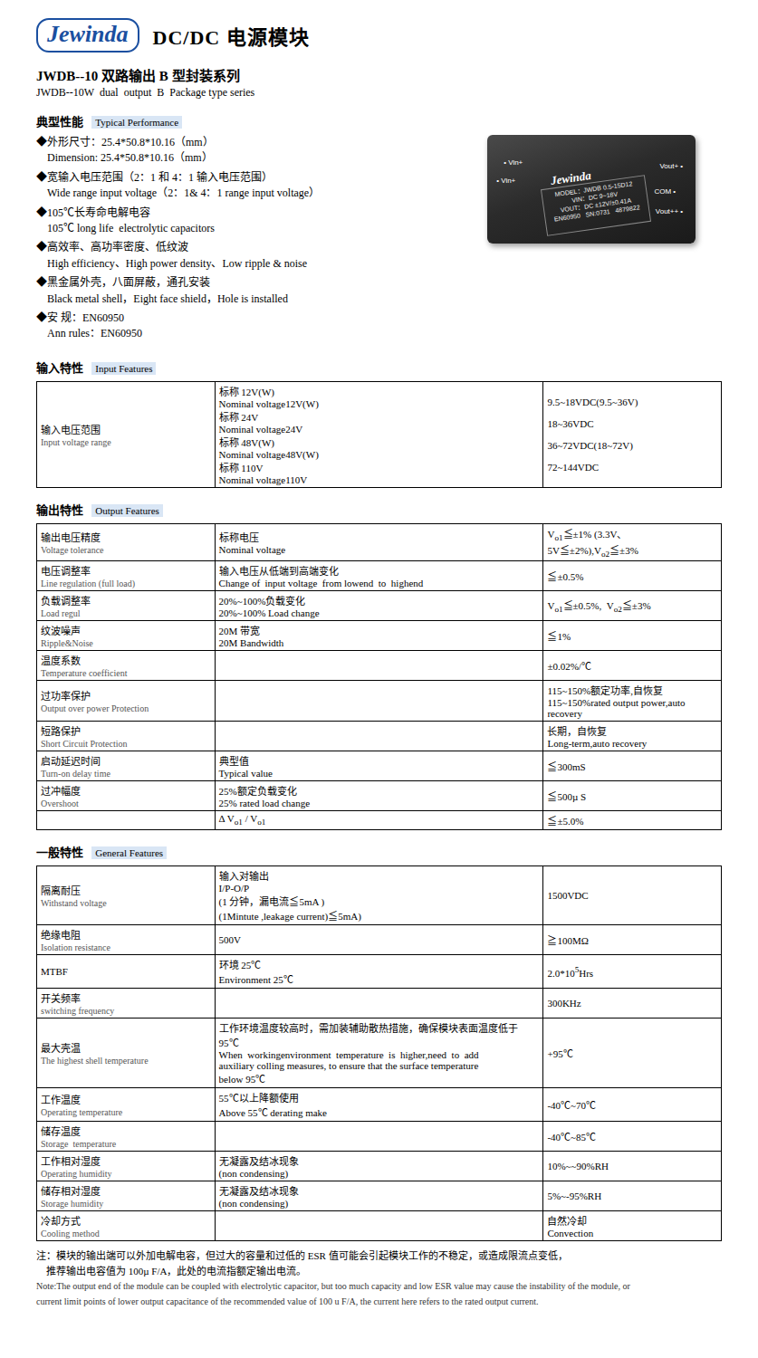Jewinda DC/DC 电源模块
JWDB--10 双路输出 B 型封装系列
JWDB--10W dual output B Package type series
典型性能 Typical Performance
◆外形尺寸：25.4*50.8*10.16（mm） Dimension: 25.4*50.8*10.16（mm）
◆宽输入电压范围（2：1 和 4：1 输入电压范围） Wide range input voltage（2：1& 4：1 range input voltage）
◆105℃长寿命电解电容 105℃ long life electrolytic capacitors
◆高效率、高功率密度、低纹波 High efficiency、High power density、Low ripple & noise
◆黑金属外壳，八面屏蔽，通孔安装 Black metal shell，Eight face shield，Hole is installed
◆安 规：EN60950 Ann rules：EN60950
• Vin+ • Vin+ Vout+ • COM • Vout++ • Jewinda
MODEL：JWDB 0.5-15D12
VIN：DC 9~18V
VOUT：DC ±12V/±0.41A
EN60950 SN:0731 4879822
输入特性 Input Features
| 输入电压范围 Input voltage range | 标称 12V(W) Nominal voltage12V(W) 标称 24V Nominal voltage24V 标称 48V(W) Nominal voltage48V(W) 标称 110V Nominal voltage110V | 9.5~18VDC(9.5~36V) 18~36VDC 36~72VDC(18~72V) 72~144VDC |
输出特性 Output Features
| 输出电压精度 Voltage tolerance | 标称电压 Nominal voltage | V o1 ≦±1% (3.3V、5V≦±2%),V o2 ≦±3% |
| 电压调整率 Line regulation (full load) | 输入电压从低端到高端变化 Change of input voltage from lowend to highend | ≦±0.5% |
| 负载调整率 Load regul | 20%~100%负载变化 20%~100% Load change | V o1 ≦±0.5%, V o2 ≦±3% |
| 纹波噪声 Ripple&Noise | 20M 带宽 20M Bandwidth | ≦1% |
| 温度系数 Temperature coefficient | | ±0.02%/℃ |
| 过功率保护 Output over power Protection | | 115~150%额定功率,自恢复 115~150%rated output power,auto recovery |
| 短路保护 Short Circuit Protection | | 长期，自恢复 Long-term,auto recovery |
| 启动延迟时间 Turn-on delay time | 典型值 Typical value | ≦300mS |
| 过冲幅度 Overshoot | 25%额定负载变化 25% rated load change | ≦500µ S |
| | Δ V o1 / V o1 | ≦±5.0% |
一般特性 General Features
| 隔离耐压 Withstand voltage | 输入对输出 I/P-O/P (1 分钟，漏电流≦5mA ) (1Mintute ,leakage current)≦5mA) | 1500VDC |
| 绝缘电阻 Isolation resistance | 500V | ≧100MΩ |
| MTBF | 环境 25℃ Environment 25℃ | 2.0*10 5 Hrs |
| 开关频率 switching frequency | | 300KHz |
| 最大壳温 The highest shell temperature | 工作环境温度较高时，需加装辅助散热措施，确保模块表面温度低于 95℃ When workingenvironment temperature is higher,need to add auxiliary colling measures, to ensure that the surface temperature below 95℃ | +95℃ |
| 工作温度 Operating temperature | 55℃以上降额使用 Above 55℃ derating make | -40℃~70℃ |
| 储存温度 Storage temperature | | -40℃~85℃ |
| 工作相对湿度 Operating humidity | 无凝露及结冰现象 (non condensing) | 10%~~90%RH |
| 储存相对湿度 Storage humidity | 无凝露及结冰现象 (non condensing) | 5%~-95%RH |
| 冷却方式 Cooling method | | 自然冷却 Convection |
注：模块的输出端可以外加电解电容，但过大的容量和过低的 ESR 值可能会引起模块工作的不稳定，或造成限流点变低，
推荐输出电容值为 100µ F/A，此处的电流指额定输出电流。
Note:The output end of the module can be coupled with electrolytic capacitor, but too much capacity and low ESR value may cause the instability of the module, or
current limit points of lower output capacitance of the recommended value of 100 u F/A, the current here refers to the rated output current.